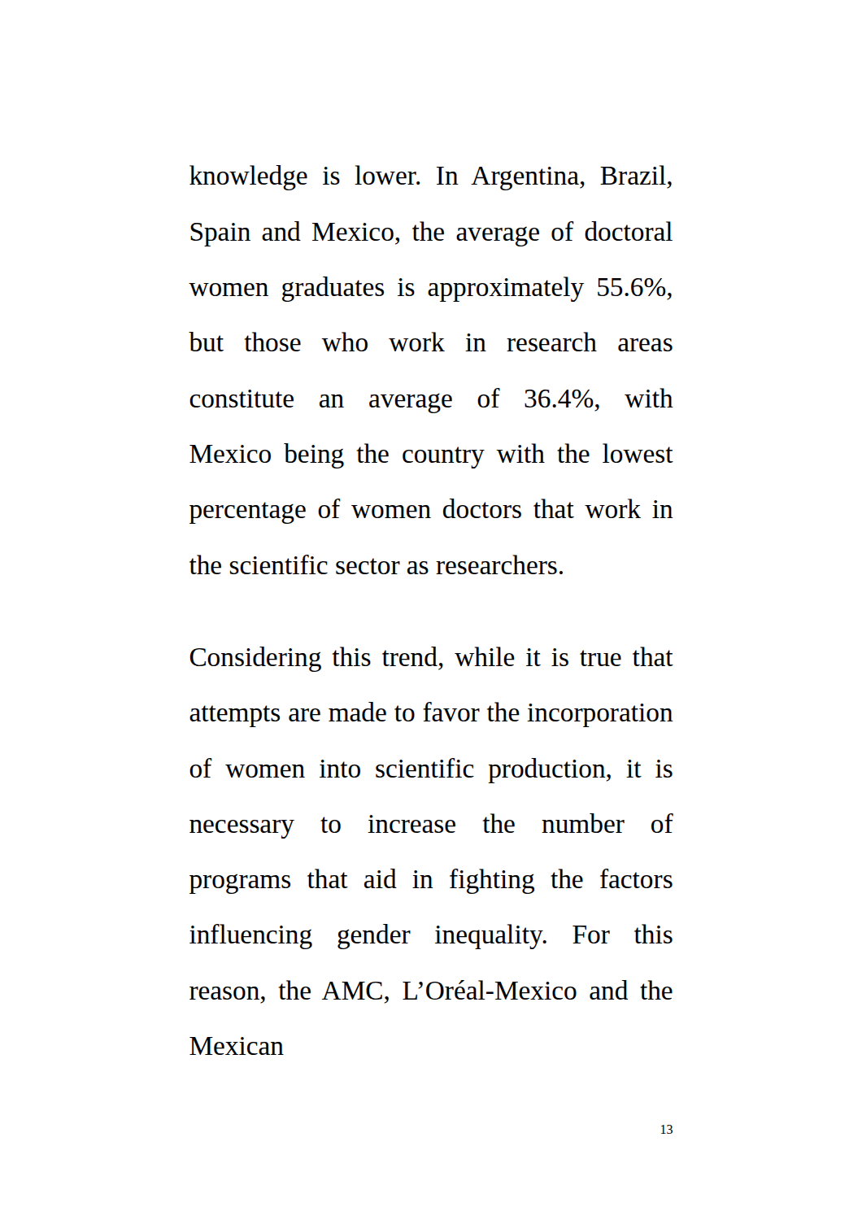knowledge is lower. In Argentina, Brazil, Spain and Mexico, the average of doctoral women graduates is approximately 55.6%, but those who work in research areas constitute an average of 36.4%, with Mexico being the country with the lowest percentage of women doctors that work in the scientific sector as researchers.
Considering this trend, while it is true that attempts are made to favor the incorporation of women into scientific production, it is necessary to increase the number of programs that aid in fighting the factors influencing gender inequality. For this reason, the AMC, L’Oréal-Mexico and the Mexican
13